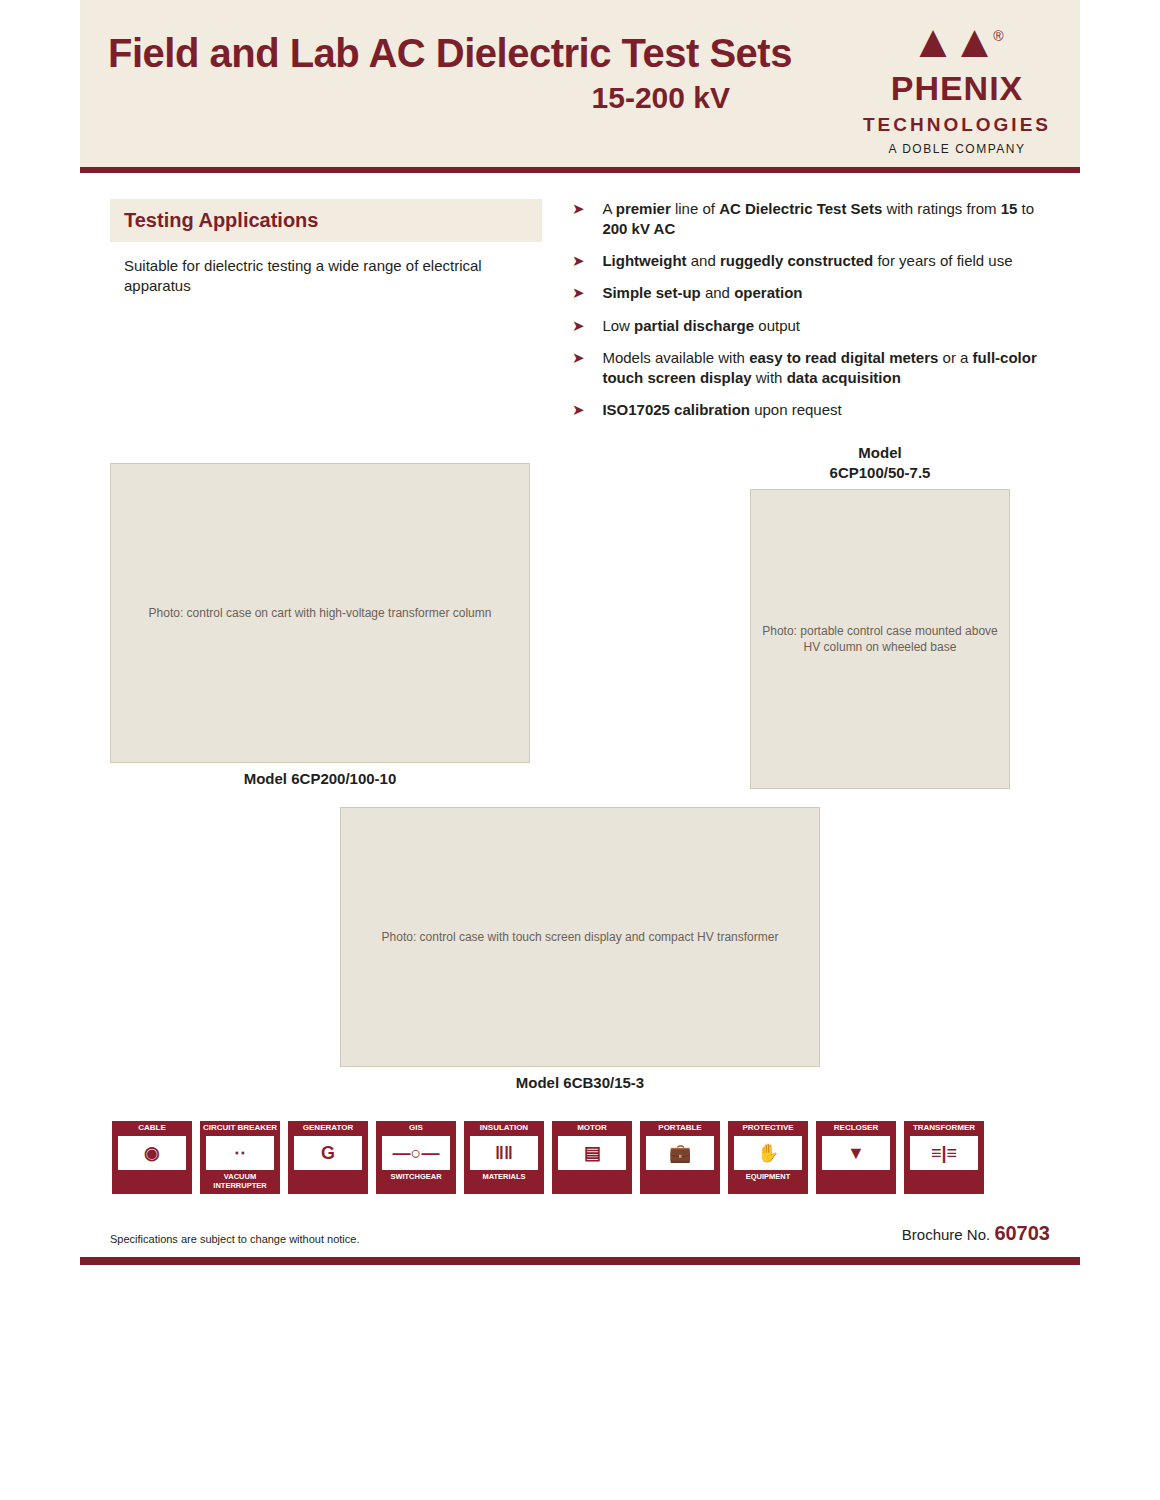Field and Lab AC Dielectric Test Sets
15-200 kV
▲▲®
PHENIX
TECHNOLOGIES
A DOBLE COMPANY
Testing Applications
Suitable for dielectric testing a wide range of electrical apparatus
A premier line of AC Dielectric Test Sets with ratings from 15 to 200 kV AC
Lightweight and ruggedly constructed for years of field use
Simple set-up and operation
Low partial discharge output
Models available with easy to read digital meters or a full-color touch screen display with data acquisition
ISO17025 calibration upon request
Photo: control case on cart with high-voltage transformer column
Model 6CP200/100-10
Model
6CP100/50-7.5
Photo: portable control case mounted above HV column on wheeled base
Photo: control case with touch screen display and compact HV transformer
Model 6CB30/15-3
CABLE◉
CIRCUIT BREAKER⋅⋅VACUUM INTERRUPTER
GENERATOR G
GIS—○—SWITCHGEAR
INSULATION‖‖MATERIALS
MOTOR▤
PORTABLE💼
PROTECTIVE✋EQUIPMENT
RECLOSER▼
TRANSFORMER≡|≡
Specifications are subject to change without notice.
Brochure No. 60703